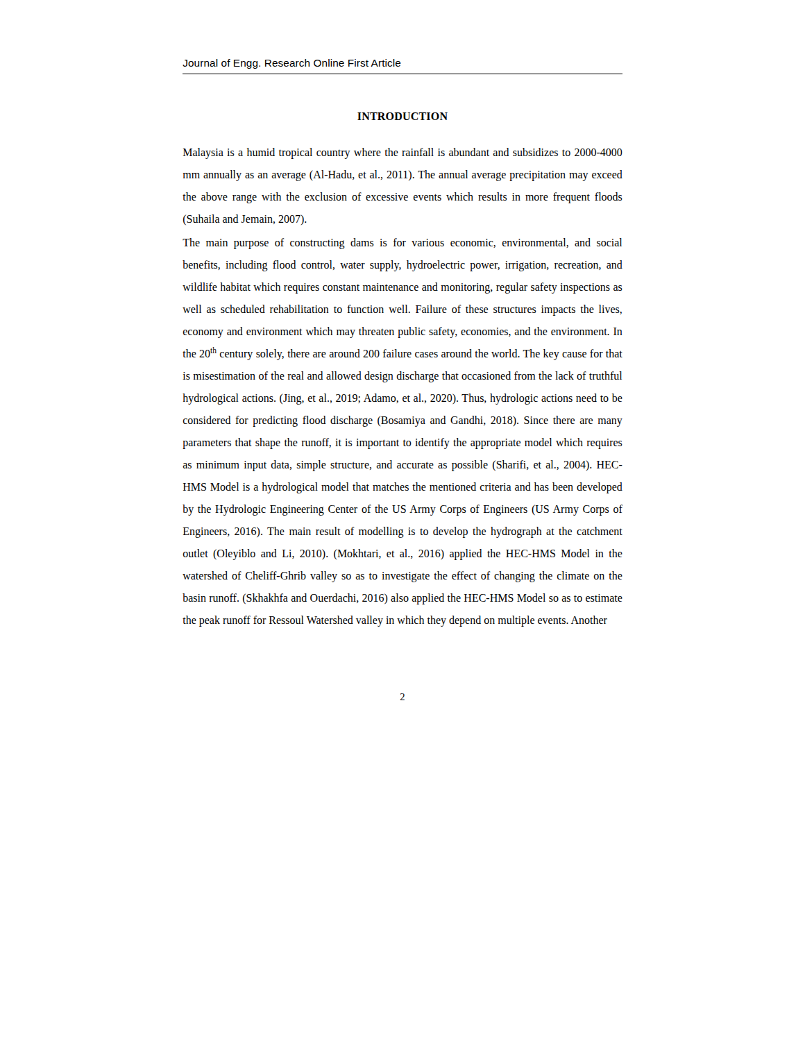Journal of Engg. Research Online First Article
INTRODUCTION
Malaysia is a humid tropical country where the rainfall is abundant and subsidizes to 2000-4000 mm annually as an average (Al-Hadu, et al., 2011). The annual average precipitation may exceed the above range with the exclusion of excessive events which results in more frequent floods (Suhaila and Jemain, 2007).
The main purpose of constructing dams is for various economic, environmental, and social benefits, including flood control, water supply, hydroelectric power, irrigation, recreation, and wildlife habitat which requires constant maintenance and monitoring, regular safety inspections as well as scheduled rehabilitation to function well. Failure of these structures impacts the lives, economy and environment which may threaten public safety, economies, and the environment. In the 20th century solely, there are around 200 failure cases around the world. The key cause for that is misestimation of the real and allowed design discharge that occasioned from the lack of truthful hydrological actions. (Jing, et al., 2019; Adamo, et al., 2020). Thus, hydrologic actions need to be considered for predicting flood discharge (Bosamiya and Gandhi, 2018). Since there are many parameters that shape the runoff, it is important to identify the appropriate model which requires as minimum input data, simple structure, and accurate as possible (Sharifi, et al., 2004). HEC-HMS Model is a hydrological model that matches the mentioned criteria and has been developed by the Hydrologic Engineering Center of the US Army Corps of Engineers (US Army Corps of Engineers, 2016). The main result of modelling is to develop the hydrograph at the catchment outlet (Oleyiblo and Li, 2010). (Mokhtari, et al., 2016) applied the HEC-HMS Model in the watershed of Cheliff-Ghrib valley so as to investigate the effect of changing the climate on the basin runoff. (Skhakhfa and Ouerdachi, 2016) also applied the HEC-HMS Model so as to estimate the peak runoff for Ressoul Watershed valley in which they depend on multiple events. Another
2